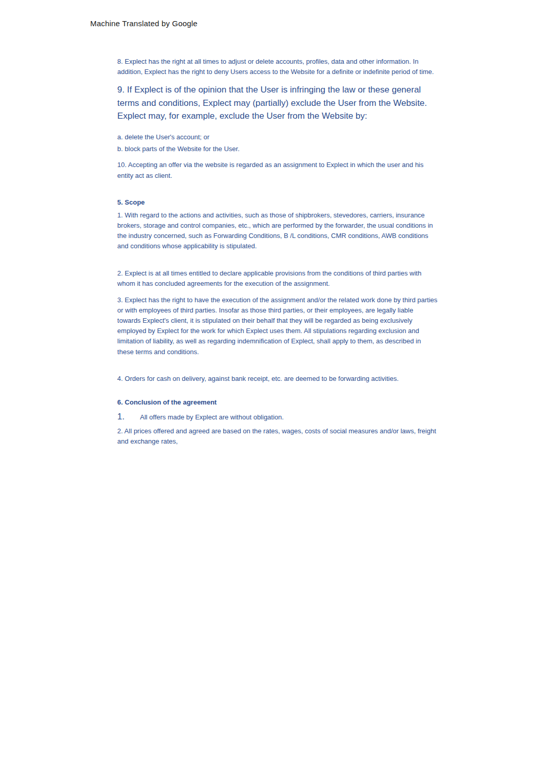Machine Translated by Google
8. Explect has the right at all times to adjust or delete accounts, profiles, data and other information. In addition, Explect has the right to deny Users access to the Website for a definite or indefinite period of time.
9. If Explect is of the opinion that the User is infringing the law or these general terms and conditions, Explect may (partially) exclude the User from the Website. Explect may, for example, exclude the User from the Website by:
a. delete the User's account; or
b. block parts of the Website for the User.
10. Accepting an offer via the website is regarded as an assignment to Explect in which the user and his entity act as client.
5. Scope
1. With regard to the actions and activities, such as those of shipbrokers, stevedores, carriers, insurance brokers, storage and control companies, etc., which are performed by the forwarder, the usual conditions in the industry concerned, such as Forwarding Conditions, B /L conditions, CMR conditions, AWB conditions and conditions whose applicability is stipulated.
2. Explect is at all times entitled to declare applicable provisions from the conditions of third parties with whom it has concluded agreements for the execution of the assignment.
3. Explect has the right to have the execution of the assignment and/or the related work done by third parties or with employees of third parties. Insofar as those third parties, or their employees, are legally liable towards Explect's client, it is stipulated on their behalf that they will be regarded as being exclusively employed by Explect for the work for which Explect uses them. All stipulations regarding exclusion and limitation of liability, as well as regarding indemnification of Explect, shall apply to them, as described in these terms and conditions.
4. Orders for cash on delivery, against bank receipt, etc. are deemed to be forwarding activities.
6. Conclusion of the agreement
1. All offers made by Explect are without obligation.
2. All prices offered and agreed are based on the rates, wages, costs of social measures and/or laws, freight and exchange rates,